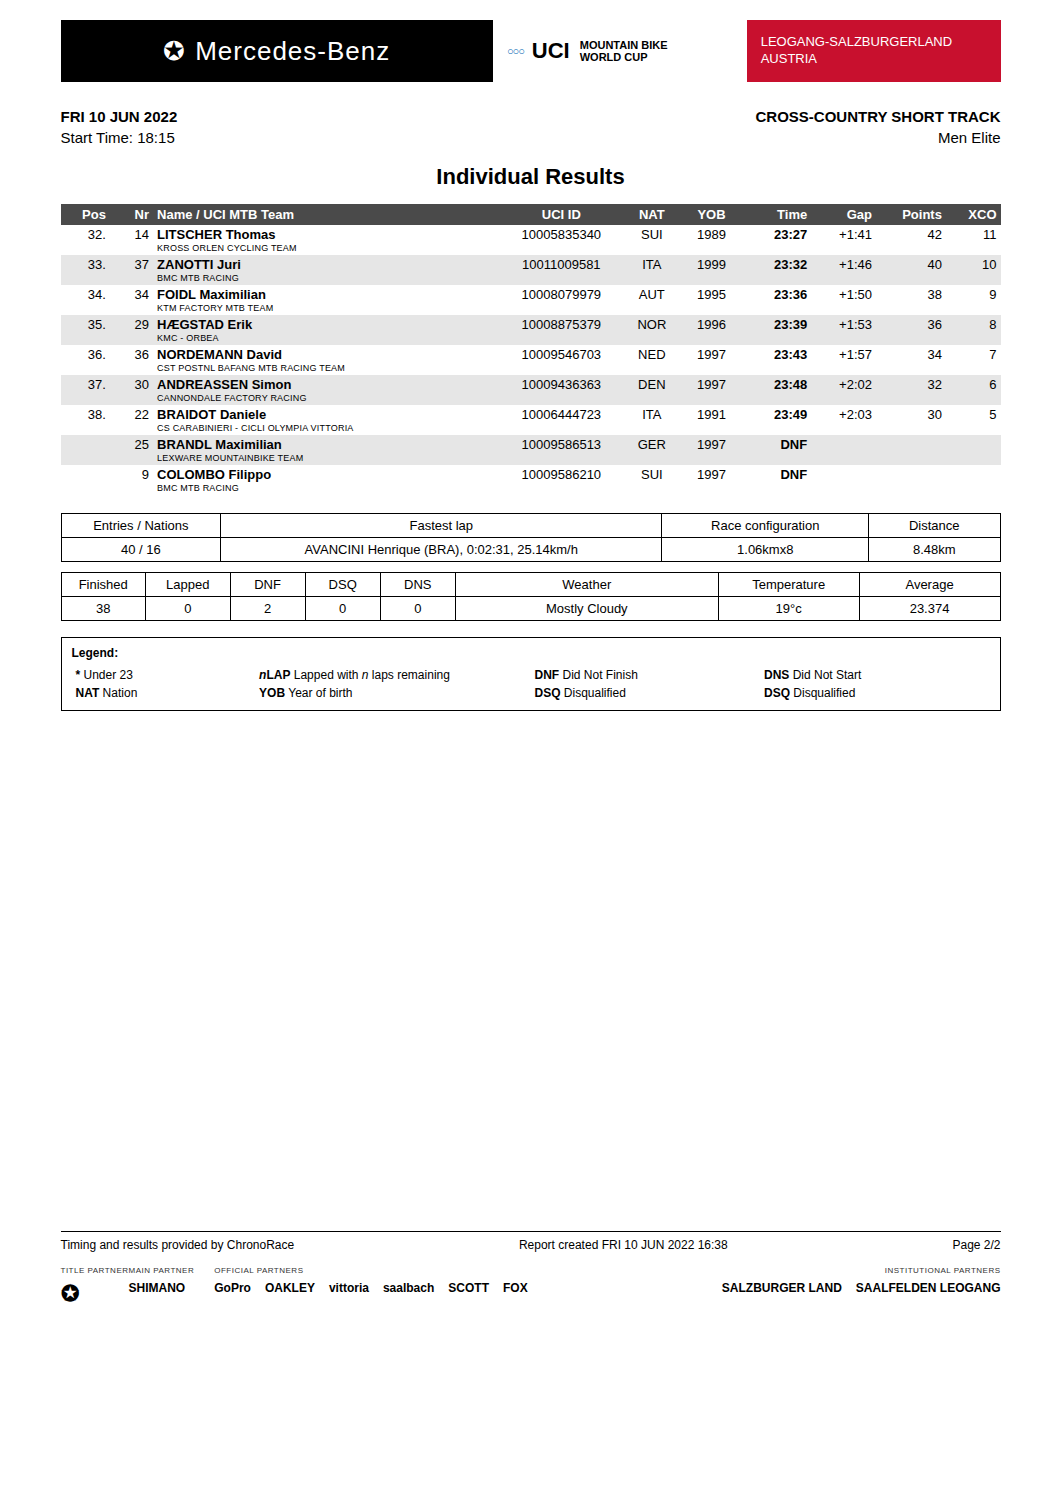✪ Mercedes-Benz
○○○ UCI MOUNTAIN BIKE
WORLD CUP
LEOGANG-SALZBURGERLAND
AUSTRIA
FRI 10 JUN 2022
Start Time: 18:15
CROSS-COUNTRY SHORT TRACK
Men Elite
Individual Results
| Pos | Nr | Name / UCI MTB Team | UCI ID | NAT | YOB | Time | Gap | Points | XCO |
| --- | --- | --- | --- | --- | --- | --- | --- | --- | --- |
| 32. | 14 | LITSCHER Thomas KROSS ORLEN CYCLING TEAM | 10005835340 | SUI | 1989 | 23:27 | +1:41 | 42 | 11 |
| 33. | 37 | ZANOTTI Juri BMC MTB RACING | 10011009581 | ITA | 1999 | 23:32 | +1:46 | 40 | 10 |
| 34. | 34 | FOIDL Maximilian KTM FACTORY MTB TEAM | 10008079979 | AUT | 1995 | 23:36 | +1:50 | 38 | 9 |
| 35. | 29 | HÆGSTAD Erik KMC - ORBEA | 10008875379 | NOR | 1996 | 23:39 | +1:53 | 36 | 8 |
| 36. | 36 | NORDEMANN David CST POSTNL BAFANG MTB RACING TEAM | 10009546703 | NED | 1997 | 23:43 | +1:57 | 34 | 7 |
| 37. | 30 | ANDREASSEN Simon CANNONDALE FACTORY RACING | 10009436363 | DEN | 1997 | 23:48 | +2:02 | 32 | 6 |
| 38. | 22 | BRAIDOT Daniele CS CARABINIERI - CICLI OLYMPIA VITTORIA | 10006444723 | ITA | 1991 | 23:49 | +2:03 | 30 | 5 |
| | 25 | BRANDL Maximilian LEXWARE MOUNTAINBIKE TEAM | 10009586513 | GER | 1997 | DNF | | | |
| | 9 | COLOMBO Filippo BMC MTB RACING | 10009586210 | SUI | 1997 | DNF | | | |
| Entries / Nations | Fastest lap | Race configuration | Distance |
| --- | --- | --- | --- |
| 40 / 16 | AVANCINI Henrique (BRA), 0:02:31, 25.14km/h | 1.06kmx8 | 8.48km |
| Finished | Lapped | DNF | DSQ | DNS | Weather | Temperature | Average |
| --- | --- | --- | --- | --- | --- | --- | --- |
| 38 | 0 | 2 | 0 | 0 | Mostly Cloudy | 19°c | 23.374 |
Legend:
| * Under 23 | n LAP Lapped with n laps remaining | DNF Did Not Finish | DNS Did Not Start |
| NAT Nation | YOB Year of birth | DSQ Disqualified | DSQ Disqualified |
Timing and results provided by ChronoRace
Report created FRI 10 JUN 2022 16:38
Page 2/2
TITLE PARTNER
✪
MAIN PARTNER
SHIMANO
OFFICIAL PARTNERS
GoPro OAKLEY vittoria saalbach SCOTT FOX
INSTITUTIONAL PARTNERS
SALZBURGER LAND SAALFELDEN LEOGANG